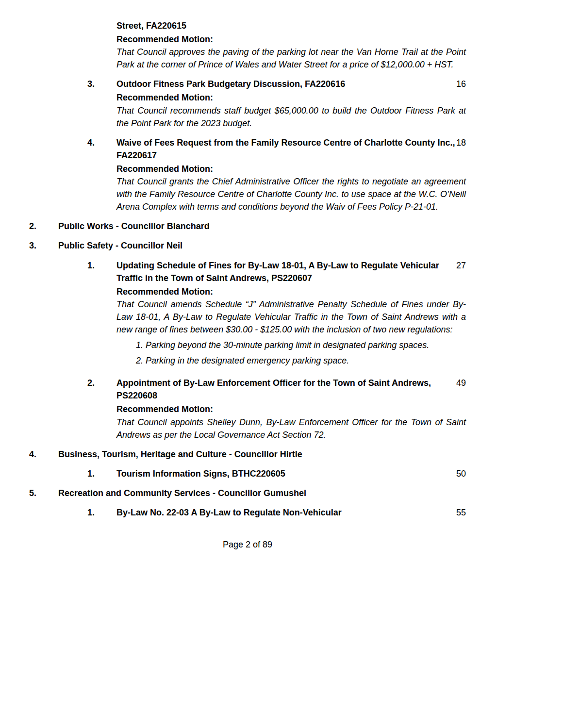Street, FA220615
Recommended Motion:
That Council approves the paving of the parking lot near the Van Horne Trail at the Point Park at the corner of Prince of Wales and Water Street for a price of $12,000.00 + HST.
16
3.
Outdoor Fitness Park Budgetary Discussion, FA220616
Recommended Motion:
That Council recommends staff budget $65,000.00 to build the Outdoor Fitness Park at the Point Park for the 2023 budget.
18
4.
Waive of Fees Request from the Family Resource Centre of Charlotte County Inc., FA220617
Recommended Motion:
That Council grants the Chief Administrative Officer the rights to negotiate an agreement with the Family Resource Centre of Charlotte County Inc. to use space at the W.C. O’Neill Arena Complex with terms and conditions beyond the Waiv of Fees Policy P-21-01.
2.
Public Works - Councillor Blanchard
3.
Public Safety - Councillor Neil
27
1.
Updating Schedule of Fines for By-Law 18-01, A By-Law to Regulate Vehicular Traffic in the Town of Saint Andrews, PS220607
Recommended Motion:
That Council amends Schedule “J” Administrative Penalty Schedule of Fines under By-Law 18-01, A By-Law to Regulate Vehicular Traffic in the Town of Saint Andrews with a new range of fines between $30.00 - $125.00 with the inclusion of two new regulations:
Parking beyond the 30-minute parking limit in designated parking spaces.
Parking in the designated emergency parking space.
49
2.
Appointment of By-Law Enforcement Officer for the Town of Saint Andrews, PS220608
Recommended Motion:
That Council appoints Shelley Dunn, By-Law Enforcement Officer for the Town of Saint Andrews as per the Local Governance Act Section 72.
4.
Business, Tourism, Heritage and Culture - Councillor Hirtle
50
1.
Tourism Information Signs, BTHC220605
5.
Recreation and Community Services - Councillor Gumushel
55
1.
By-Law No. 22-03 A By-Law to Regulate Non-Vehicular
Page 2 of 89